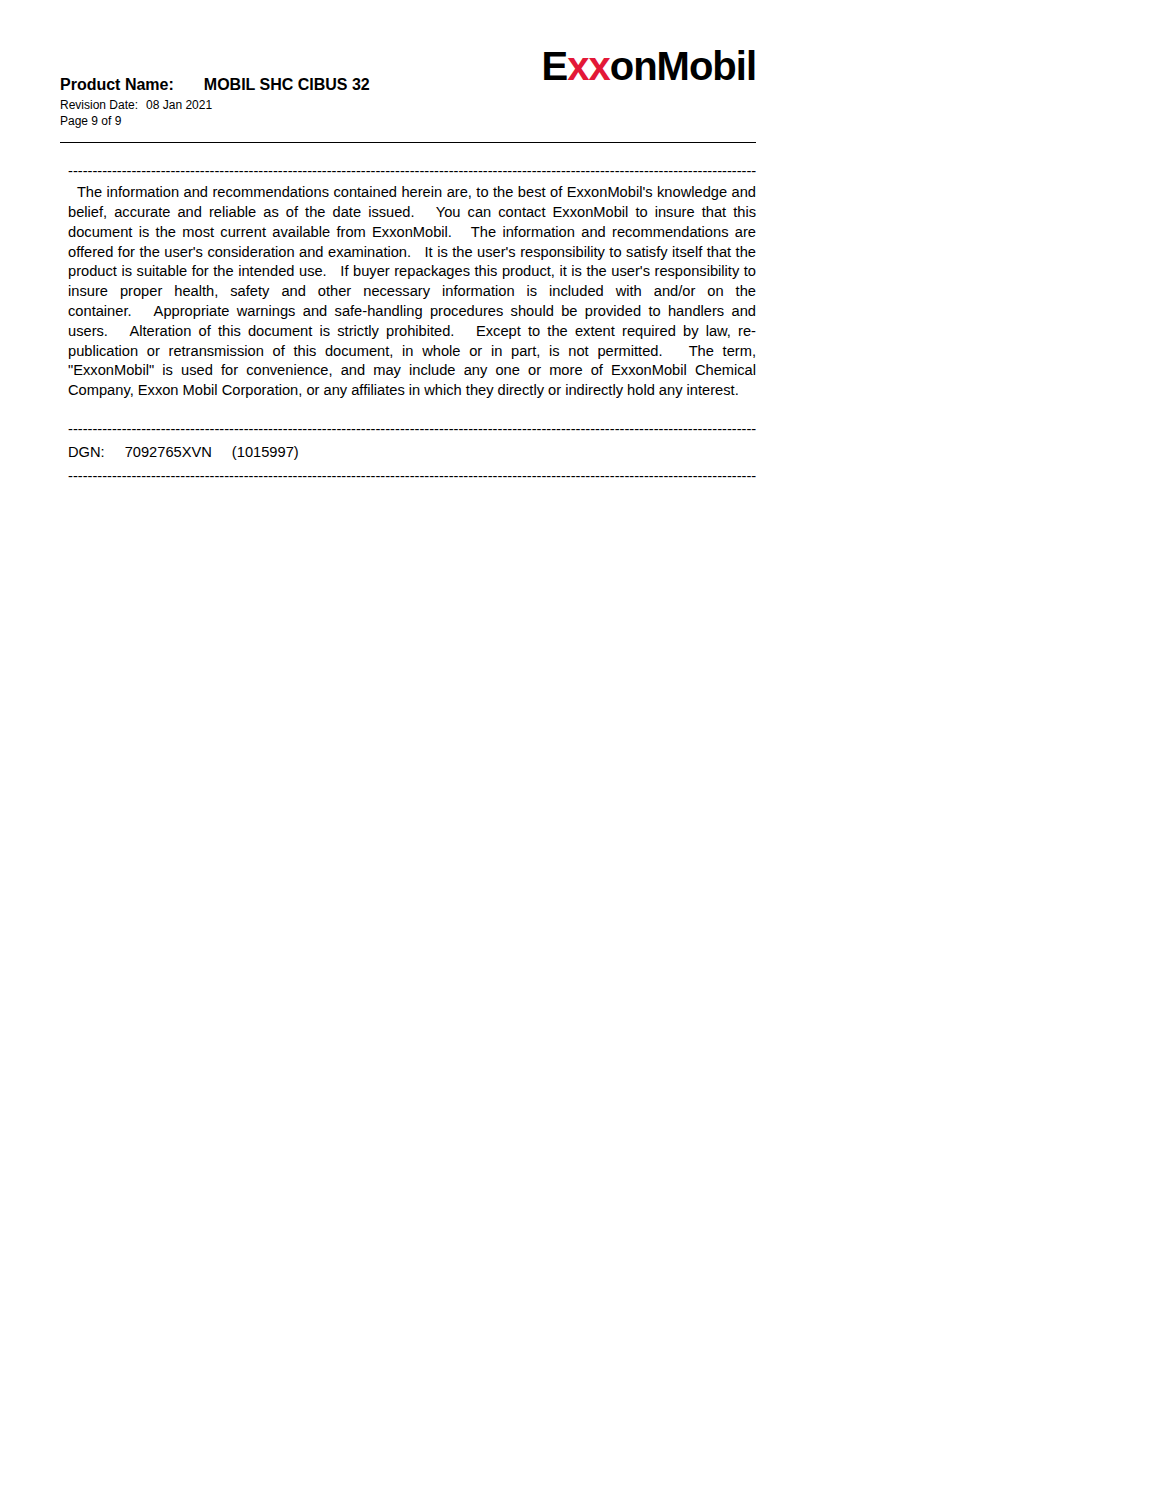ExxonMobil
Product Name: MOBIL SHC CIBUS 32
Revision Date: 08 Jan 2021
Page 9 of 9
-----------------------------------------------------------------------------------------------------------------------------------------------------
The information and recommendations contained herein are, to the best of ExxonMobil's knowledge and belief, accurate and reliable as of the date issued. You can contact ExxonMobil to insure that this document is the most current available from ExxonMobil. The information and recommendations are offered for the user's consideration and examination. It is the user's responsibility to satisfy itself that the product is suitable for the intended use. If buyer repackages this product, it is the user's responsibility to insure proper health, safety and other necessary information is included with and/or on the container. Appropriate warnings and safe-handling procedures should be provided to handlers and users. Alteration of this document is strictly prohibited. Except to the extent required by law, re-publication or retransmission of this document, in whole or in part, is not permitted. The term, "ExxonMobil" is used for convenience, and may include any one or more of ExxonMobil Chemical Company, Exxon Mobil Corporation, or any affiliates in which they directly or indirectly hold any interest.
-----------------------------------------------------------------------------------------------------------------------------------------------------
DGN: 7092765XVN(1015997)
-----------------------------------------------------------------------------------------------------------------------------------------------------